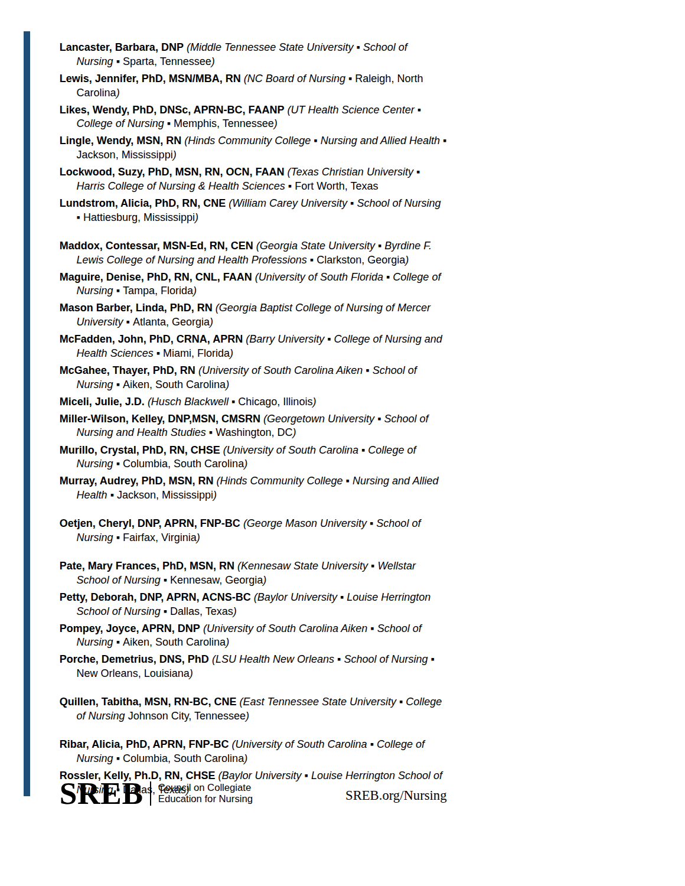Lancaster, Barbara, DNP (Middle Tennessee State University ▪ School of Nursing ▪ Sparta, Tennessee)
Lewis, Jennifer, PhD, MSN/MBA, RN (NC Board of Nursing ▪ Raleigh, North Carolina)
Likes, Wendy, PhD, DNSc, APRN-BC, FAANP (UT Health Science Center ▪ College of Nursing ▪ Memphis, Tennessee)
Lingle, Wendy, MSN, RN (Hinds Community College ▪ Nursing and Allied Health ▪ Jackson, Mississippi)
Lockwood, Suzy, PhD, MSN, RN, OCN, FAAN (Texas Christian University ▪ Harris College of Nursing & Health Sciences ▪ Fort Worth, Texas
Lundstrom, Alicia, PhD, RN, CNE (William Carey University ▪ School of Nursing ▪ Hattiesburg, Mississippi)
Maddox, Contessar, MSN-Ed, RN, CEN (Georgia State University ▪ Byrdine F. Lewis College of Nursing and Health Professions ▪ Clarkston, Georgia)
Maguire, Denise, PhD, RN, CNL, FAAN (University of South Florida ▪ College of Nursing ▪ Tampa, Florida)
Mason Barber, Linda, PhD, RN (Georgia Baptist College of Nursing of Mercer University ▪ Atlanta, Georgia)
McFadden, John, PhD, CRNA, APRN (Barry University ▪ College of Nursing and Health Sciences ▪ Miami, Florida)
McGahee, Thayer, PhD, RN (University of South Carolina Aiken ▪ School of Nursing ▪ Aiken, South Carolina)
Miceli, Julie, J.D. (Husch Blackwell ▪ Chicago, Illinois)
Miller-Wilson, Kelley, DNP,MSN, CMSRN (Georgetown University ▪ School of Nursing and Health Studies ▪ Washington, DC)
Murillo, Crystal, PhD, RN, CHSE (University of South Carolina ▪ College of Nursing ▪ Columbia, South Carolina)
Murray, Audrey, PhD, MSN, RN (Hinds Community College ▪ Nursing and Allied Health ▪ Jackson, Mississippi)
Oetjen, Cheryl, DNP, APRN, FNP-BC (George Mason University ▪ School of Nursing ▪ Fairfax, Virginia)
Pate, Mary Frances, PhD, MSN, RN (Kennesaw State University ▪ Wellstar School of Nursing ▪ Kennesaw, Georgia)
Petty, Deborah, DNP, APRN, ACNS-BC (Baylor University ▪ Louise Herrington School of Nursing ▪ Dallas, Texas)
Pompey, Joyce, APRN, DNP (University of South Carolina Aiken ▪ School of Nursing ▪ Aiken, South Carolina)
Porche, Demetrius, DNS, PhD (LSU Health New Orleans ▪ School of Nursing ▪ New Orleans, Louisiana)
Quillen, Tabitha, MSN, RN-BC, CNE (East Tennessee State University ▪ College of Nursing Johnson City, Tennessee)
Ribar, Alicia, PhD, APRN, FNP-BC (University of South Carolina ▪ College of Nursing ▪ Columbia, South Carolina)
Rossler, Kelly, Ph.D, RN, CHSE (Baylor University ▪ Louise Herrington School of Nursing ▪ Dallas, Texas)
SREB
Council on Collegiate
Education for Nursing
SREB.org/Nursing